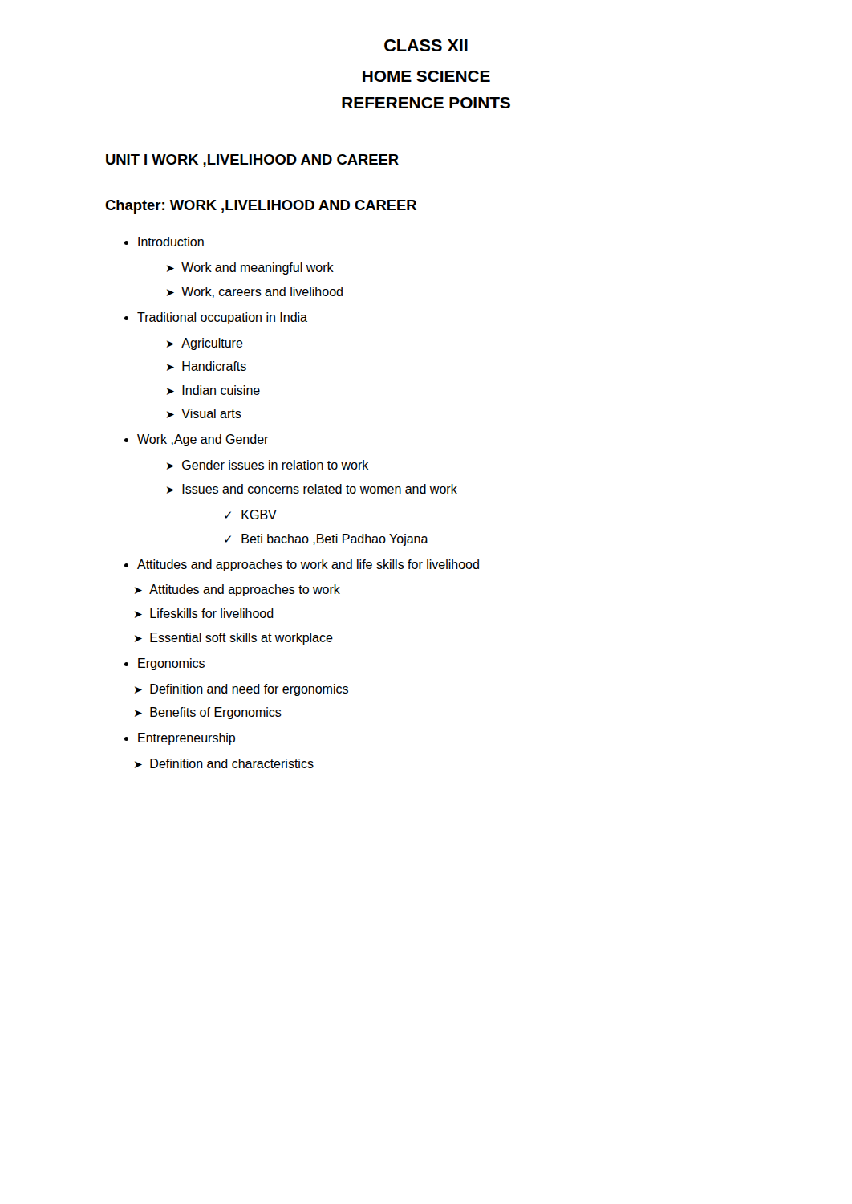CLASS XII
HOME SCIENCE
REFERENCE POINTS
UNIT I WORK ,LIVELIHOOD AND CAREER
Chapter: WORK ,LIVELIHOOD AND CAREER
Introduction
Work and meaningful work
Work, careers and livelihood
Traditional occupation in India
Agriculture
Handicrafts
Indian cuisine
Visual arts
Work ,Age and Gender
Gender issues in relation to work
Issues and concerns related to women and work
KGBV
Beti bachao ,Beti Padhao Yojana
Attitudes and approaches to work and life skills for livelihood
Attitudes and approaches to work
Lifeskills for livelihood
Essential soft skills at workplace
Ergonomics
Definition and need for ergonomics
Benefits of Ergonomics
Entrepreneurship
Definition and characteristics